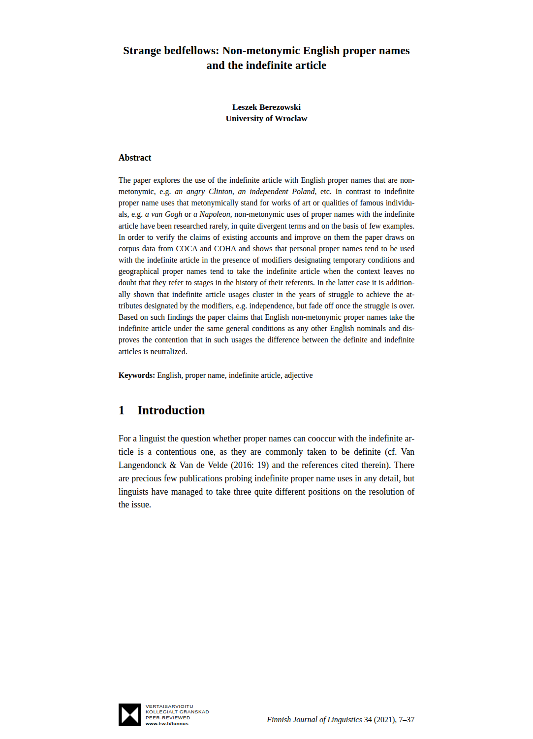Strange bedfellows: Non-metonymic English proper names and the indefinite article
Leszek Berezowski University of Wrocław
Abstract
The paper explores the use of the indefinite article with English proper names that are non-metonymic, e.g. an angry Clinton, an independent Poland, etc. In contrast to indefinite proper name uses that metonymically stand for works of art or qualities of famous individuals, e.g. a van Gogh or a Napoleon, non-metonymic uses of proper names with the indefinite article have been researched rarely, in quite divergent terms and on the basis of few examples. In order to verify the claims of existing accounts and improve on them the paper draws on corpus data from COCA and COHA and shows that personal proper names tend to be used with the indefinite article in the presence of modifiers designating temporary conditions and geographical proper names tend to take the indefinite article when the context leaves no doubt that they refer to stages in the history of their referents. In the latter case it is additionally shown that indefinite article usages cluster in the years of struggle to achieve the attributes designated by the modifiers, e.g. independence, but fade off once the struggle is over. Based on such findings the paper claims that English non-metonymic proper names take the indefinite article under the same general conditions as any other English nominals and disproves the contention that in such usages the difference between the definite and indefinite articles is neutralized.
Keywords: English, proper name, indefinite article, adjective
1 Introduction
For a linguist the question whether proper names can cooccur with the indefinite article is a contentious one, as they are commonly taken to be definite (cf. Van Langendonck & Van de Velde (2016: 19) and the references cited therein). There are precious few publications probing indefinite proper name uses in any detail, but linguists have managed to take three quite different positions on the resolution of the issue.
Vertaisarvioitu Kollegialt granskad Peer-reviewed www.tsv.fi/tunnus
Finnish Journal of Linguistics 34 (2021), 7–37